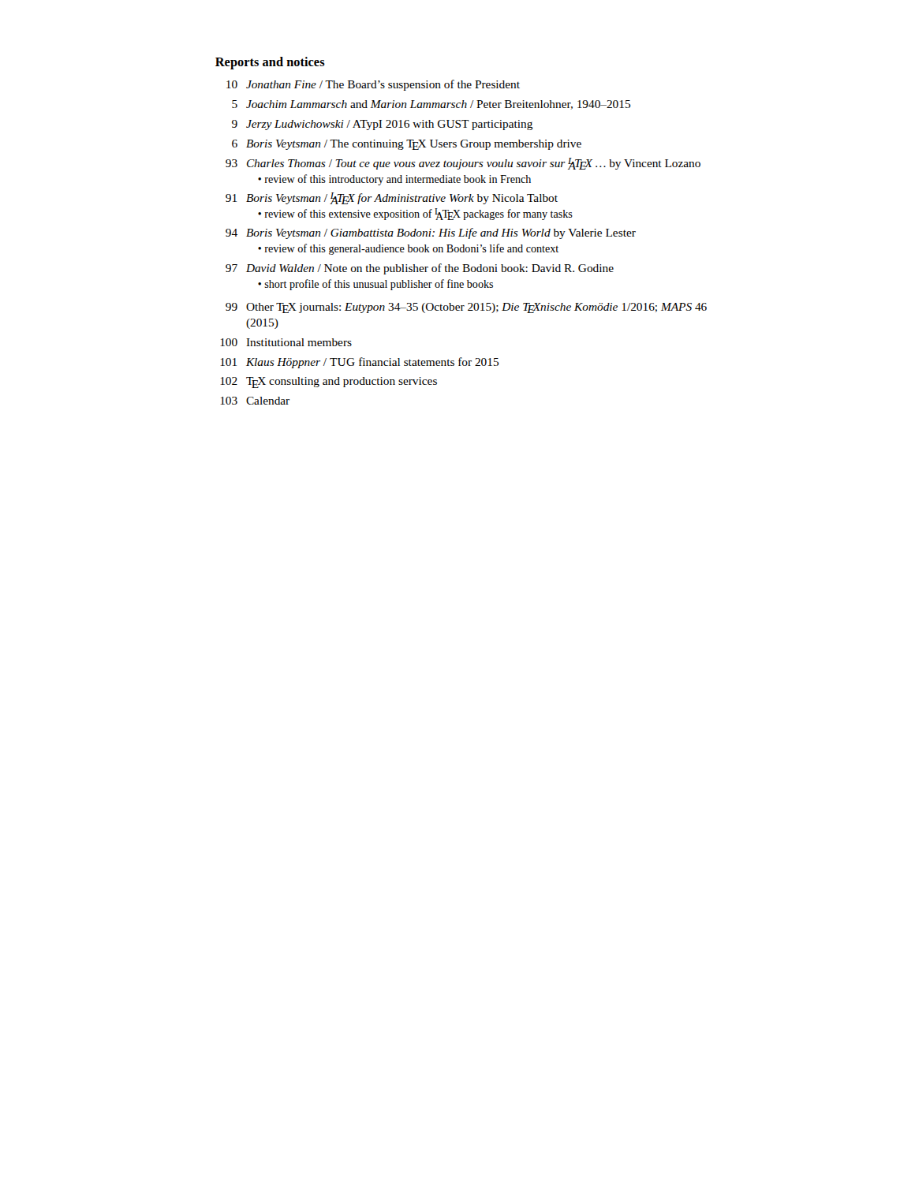Reports and notices
10 Jonathan Fine / The Board’s suspension of the President
5 Joachim Lammarsch and Marion Lammarsch / Peter Breitenlohner, 1940–2015
9 Jerzy Ludwichowski / ATypI 2016 with GUST participating
6 Boris Veytsman / The continuing Te X Users Group membership drive
93 Charles Thomas / Tout ce que vous avez toujours voulu savoir sur La Te X … by Vincent Lozano review of this introductory and intermediate book in French
91 Boris Veytsman / La Te X for Administrative Work by Nicola Talbot review of this extensive exposition of La Te X packages for many tasks
94 Boris Veytsman / Giambattista Bodoni: His Life and His World by Valerie Lester review of this general-audience book on Bodoni’s life and context
97 David Walden / Note on the publisher of the Bodoni book: David R. Godine short profile of this unusual publisher of fine books
99 Other Te X journals: Eutypon 34–35 (October 2015); Die Te Xnische Komödie 1/2016; MAPS 46 (2015)
100 Institutional members
101 Klaus Höppner / TUG financial statements for 2015
102 Te X consulting and production services
103 Calendar